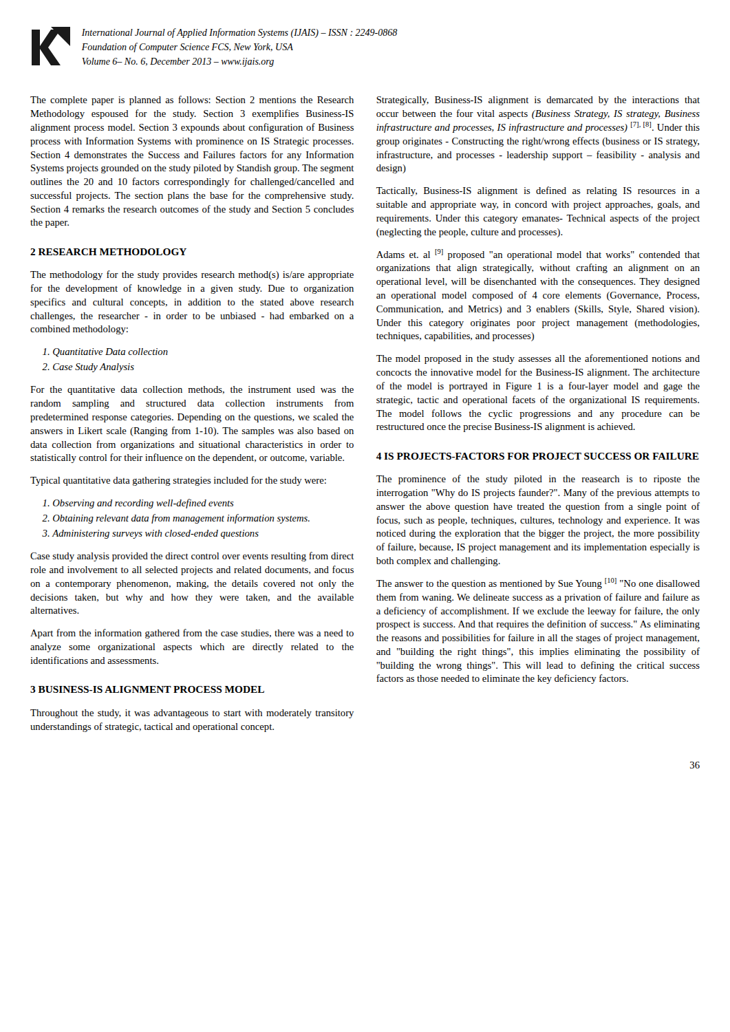International Journal of Applied Information Systems (IJAIS) – ISSN : 2249-0868
Foundation of Computer Science FCS, New York, USA
Volume 6– No. 6, December 2013 – www.ijais.org
The complete paper is planned as follows: Section 2 mentions the Research Methodology espoused for the study. Section 3 exemplifies Business-IS alignment process model. Section 3 expounds about configuration of Business process with Information Systems with prominence on IS Strategic processes. Section 4 demonstrates the Success and Failures factors for any Information Systems projects grounded on the study piloted by Standish group. The segment outlines the 20 and 10 factors correspondingly for challenged/cancelled and successful projects. The section plans the base for the comprehensive study. Section 4 remarks the research outcomes of the study and Section 5 concludes the paper.
2 Research Methodology
The methodology for the study provides research method(s) is/are appropriate for the development of knowledge in a given study. Due to organization specifics and cultural concepts, in addition to the stated above research challenges, the researcher - in order to be unbiased - had embarked on a combined methodology:
Quantitative Data collection
Case Study Analysis
For the quantitative data collection methods, the instrument used was the random sampling and structured data collection instruments from predetermined response categories. Depending on the questions, we scaled the answers in Likert scale (Ranging from 1-10). The samples was also based on data collection from organizations and situational characteristics in order to statistically control for their influence on the dependent, or outcome, variable.
Typical quantitative data gathering strategies included for the study were:
Observing and recording well-defined events
Obtaining relevant data from management information systems.
Administering surveys with closed-ended questions
Case study analysis provided the direct control over events resulting from direct role and involvement to all selected projects and related documents, and focus on a contemporary phenomenon, making, the details covered not only the decisions taken, but why and how they were taken, and the available alternatives.
Apart from the information gathered from the case studies, there was a need to analyze some organizational aspects which are directly related to the identifications and assessments.
3 Business-IS Alignment Process Model
Throughout the study, it was advantageous to start with moderately transitory understandings of strategic, tactical and operational concept.
Strategically, Business-IS alignment is demarcated by the interactions that occur between the four vital aspects (Business Strategy, IS strategy, Business infrastructure and processes, IS infrastructure and processes) [7], [8]. Under this group originates - Constructing the right/wrong effects (business or IS strategy, infrastructure, and processes - leadership support – feasibility - analysis and design)
Tactically, Business-IS alignment is defined as relating IS resources in a suitable and appropriate way, in concord with project approaches, goals, and requirements. Under this category emanates- Technical aspects of the project (neglecting the people, culture and processes).
Adams et. al [9] proposed "an operational model that works" contended that organizations that align strategically, without crafting an alignment on an operational level, will be disenchanted with the consequences. They designed an operational model composed of 4 core elements (Governance, Process, Communication, and Metrics) and 3 enablers (Skills, Style, Shared vision). Under this category originates poor project management (methodologies, techniques, capabilities, and processes)
The model proposed in the study assesses all the aforementioned notions and concocts the innovative model for the Business-IS alignment. The architecture of the model is portrayed in Figure 1 is a four-layer model and gage the strategic, tactic and operational facets of the organizational IS requirements. The model follows the cyclic progressions and any procedure can be restructured once the precise Business-IS alignment is achieved.
4 IS Projects-Factors for Project Success or Failure
The prominence of the study piloted in the reasearch is to riposte the interrogation "Why do IS projects faunder?". Many of the previous attempts to answer the above question have treated the question from a single point of focus, such as people, techniques, cultures, technology and experience. It was noticed during the exploration that the bigger the project, the more possibility of failure, because, IS project management and its implementation especially is both complex and challenging.
The answer to the question as mentioned by Sue Young [10] "No one disallowed them from waning. We delineate success as a privation of failure and failure as a deficiency of accomplishment. If we exclude the leeway for failure, the only prospect is success. And that requires the definition of success." As eliminating the reasons and possibilities for failure in all the stages of project management, and "building the right things", this implies eliminating the possibility of "building the wrong things". This will lead to defining the critical success factors as those needed to eliminate the key deficiency factors.
36